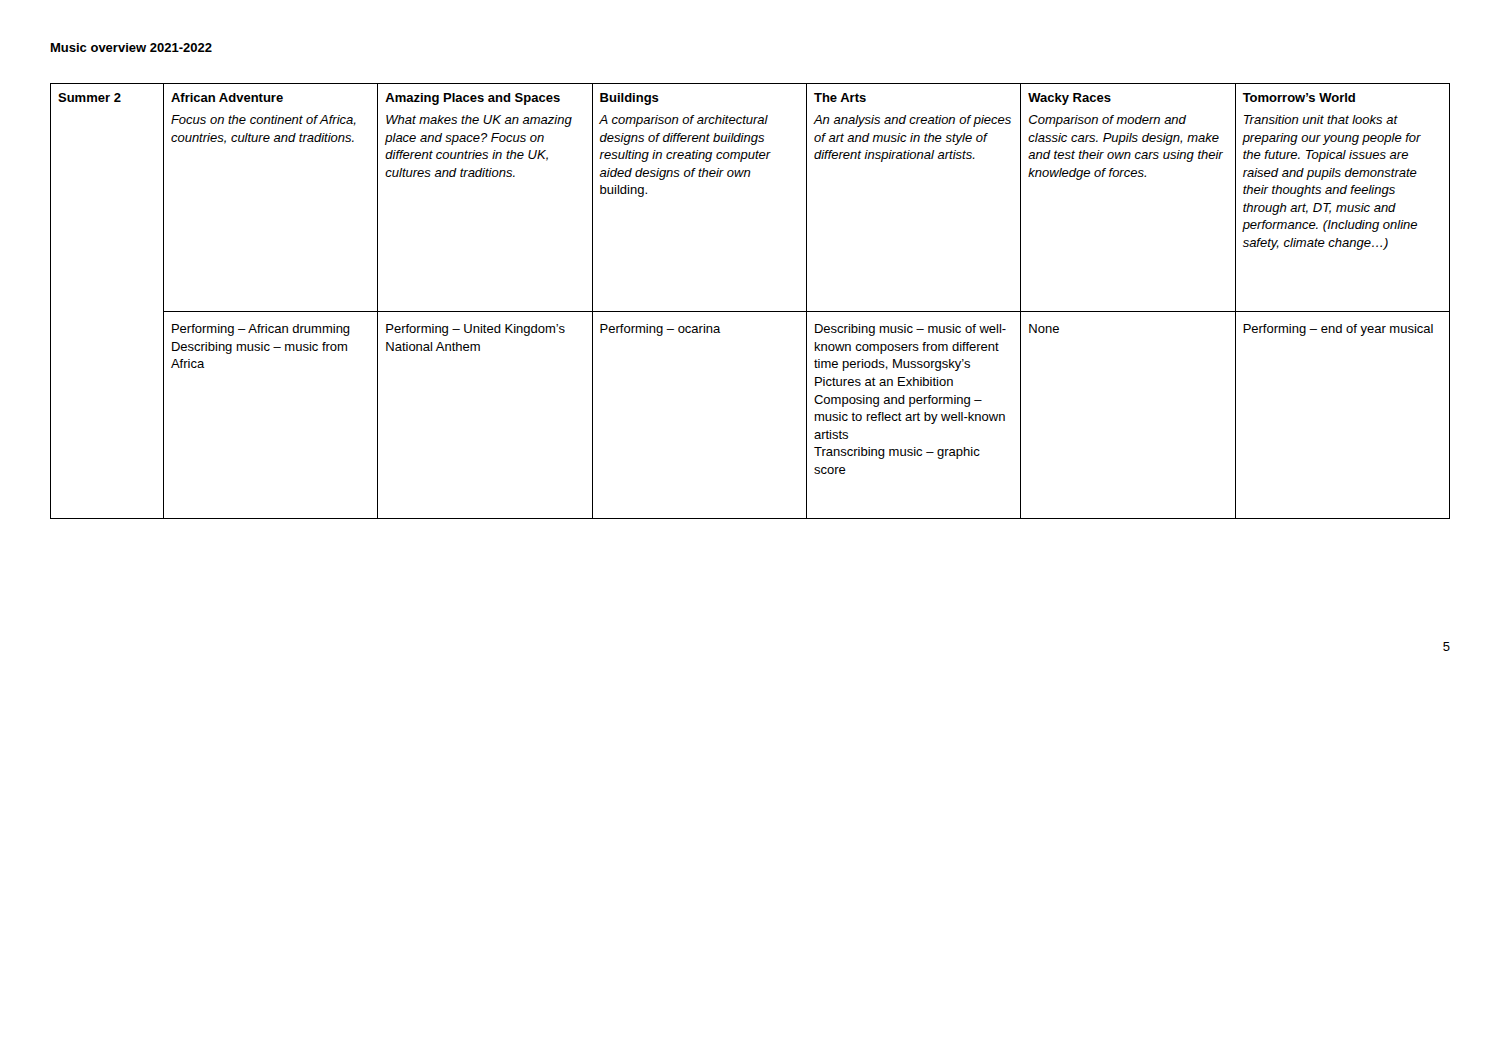Music overview 2021-2022
| Summer 2 | African Adventure Focus on the continent of Africa, countries, culture and traditions. | Amazing Places and Spaces What makes the UK an amazing place and space? Focus on different countries in the UK, cultures and traditions. | Buildings A comparison of architectural designs of different buildings resulting in creating computer aided designs of their own building. | The Arts An analysis and creation of pieces of art and music in the style of different inspirational artists. | Wacky Races Comparison of modern and classic cars. Pupils design, make and test their own cars using their knowledge of forces. | Tomorrow’s World Transition unit that looks at preparing our young people for the future. Topical issues are raised and pupils demonstrate their thoughts and feelings through art, DT, music and performance. (Including online safety, climate change…) |
| Performing – African drumming Describing music – music from Africa | Performing – United Kingdom’s National Anthem | Performing – ocarina | Describing music – music of well-known composers from different time periods, Mussorgsky’s Pictures at an Exhibition Composing and performing – music to reflect art by well-known artists Transcribing music – graphic score | None | Performing – end of year musical |
5